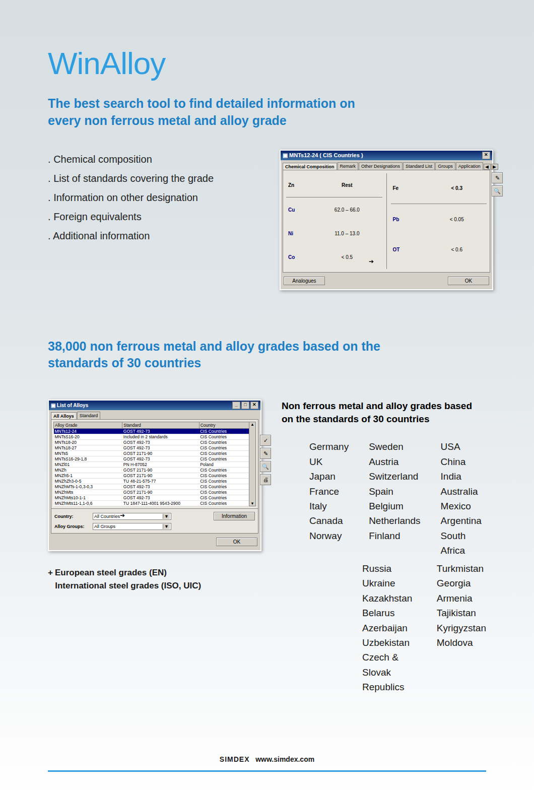WinAlloy
The best search tool to find detailed information on every non ferrous metal and alloy grade
Chemical composition
List of standards covering the grade
Information on other designation
Foreign equivalents
Additional information
▣ MNTs12-24 ( CIS Countries ) ✕
Chemical Composition Remark Other Designations Standard List Groups Application ◀▶
| Zn | Rest |
| --- | --- |
| Cu | 62.0 – 66.0 |
| Ni | 11.0 – 13.0 |
| Co | < 0.5 |
| Fe | < 0.3 |
| --- | --- |
| Pb | < 0.05 |
| OT | < 0.6 |
✎
🔍
➔
Analogues OK
38,000 non ferrous metal and alloy grades based on the standards of 30 countries
▣ List of Alloys _□✕
All Alloys Standard
| Alloy Grade | Standard | Country |
| --- | --- | --- |
| MNTs12-24 | GOST 492-73 | CIS Countries |
| MNTsS16-20 | Included in 2 standards | CIS Countries |
| MNTs18-20 | GOST 492-73 | CIS Countries |
| MNTs18-27 | GOST 492-73 | CIS Countries |
| MNTs5 | GOST 2171-90 | CIS Countries |
| MNTsS16-29-1,8 | GOST 492-73 | CIS Countries |
| MNZl01 | PN H-87052 | Poland |
| MNZh | GOST 2171-90 | CIS Countries |
| MNZh5-1 | GOST 2171-90 | CIS Countries |
| MNZhZh3-0-5 | TU 48-21-575-77 | CIS Countries |
| MNZhMTs-1-0,3-0,3 | GOST 492-73 | CIS Countries |
| MNZhMts | GOST 2171-90 | CIS Countries |
| MNZhMts10-1-1 | GOST 492-73 | CIS Countries |
| MNZhMts11-1,1-0,6 | TU 1847-111-4001 9543-2900 | CIS Countries |
▲▼
✓
✎
🔍
🖨
Country: All Countries ▼ Information
Alloy Groups: All Groups ▼
➔
OK
+European steel grades (EN)
International steel grades (ISO, UIC)
Non ferrous metal and alloy grades based on the standards of 30 countries
Germany
UK
Japan
France
Italy
Canada
Norway
Sweden
Austria
Switzerland
Spain
Belgium
Netherlands
Finland
USA
China
India
Australia
Mexico
Argentina
South Africa
Russia
Ukraine
Kazakhstan
Belarus
Azerbaijan
Uzbekistan
Czech & Slovak
Republics
Turkmistan
Georgia
Armenia
Tajikistan
Kyrigyzstan
Moldova
SIMDEX www.simdex.com